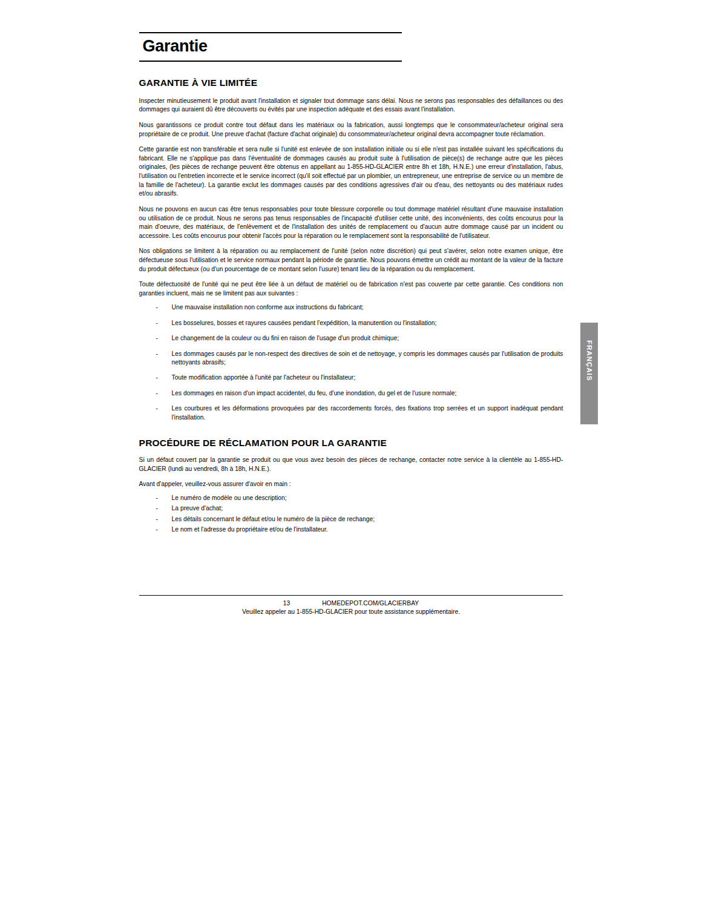Garantie
GARANTIE À VIE LIMITÉE
Inspecter minutieusement le produit avant l'installation et signaler tout dommage sans délai. Nous ne serons pas responsables des défaillances ou des dommages qui auraient dû être découverts ou évités par une inspection adéquate et des essais avant l'installation.
Nous garantissons ce produit contre tout défaut dans les matériaux ou la fabrication, aussi longtemps que le consommateur/acheteur original sera propriétaire de ce produit. Une preuve d'achat (facture d'achat originale) du consommateur/acheteur original devra accompagner toute réclamation.
Cette garantie est non transférable et sera nulle si l'unité est enlevée de son installation initiale ou si elle n'est pas installée suivant les spécifications du fabricant. Elle ne s'applique pas dans l'éventualité de dommages causés au produit suite à l'utilisation de pièce(s) de rechange autre que les pièces originales, (les pièces de rechange peuvent être obtenus en appellant au 1-855-HD-GLACIER entre 8h et 18h, H.N.E.) une erreur d'installation, l'abus, l'utilisation ou l'entretien incorrecte et le service incorrect (qu'il soit effectué par un plombier, un entrepreneur, une entreprise de service ou un membre de la famille de l'acheteur). La garantie exclut les dommages causés par des conditions agressives d'air ou d'eau, des nettoyants ou des matériaux rudes et/ou abrasifs.
Nous ne pouvons en aucun cas être tenus responsables pour toute blessure corporelle ou tout dommage matériel résultant d'une mauvaise installation ou utilisation de ce produit. Nous ne serons pas tenus responsables de l'incapacité d'utiliser cette unité, des inconvénients, des coûts encourus pour la main d'oeuvre, des matériaux, de l'enlèvement et de l'installation des unités de remplacement ou d'aucun autre dommage causé par un incident ou accessoire. Les coûts encourus pour obtenir l'accès pour la réparation ou le remplacement sont la responsabilité de l'utilisateur.
Nos obligations se limitent à la réparation ou au remplacement de l'unité (selon notre discrétion) qui peut s'avérer, selon notre examen unique, être défectueuse sous l'utilisation et le service normaux pendant la période de garantie. Nous pouvons émettre un crédit au montant de la valeur de la facture du produit défectueux (ou d'un pourcentage de ce montant selon l'usure) tenant lieu de la réparation ou du remplacement.
Toute défectuosité de l'unité qui ne peut être liée à un défaut de matériel ou de fabrication n'est pas couverte par cette garantie. Ces conditions non garanties incluent, mais ne se limitent pas aux suivantes :
Une mauvaise installation non conforme aux instructions du fabricant;
Les bosselures, bosses et rayures causées pendant l'expédition, la manutention ou l'installation;
Le changement de la couleur ou du fini en raison de l'usage d'un produit chimique;
Les dommages causés par le non-respect des directives de soin et de nettoyage, y compris les dommages causés par l'utilisation de produits nettoyants abrasifs;
Toute modification apportée à l'unité par l'acheteur ou l'installateur;
Les dommages en raison d'un impact accidentel, du feu, d'une inondation, du gel et de l'usure normale;
Les courbures et les déformations provoquées par des raccordements forcés, des fixations trop serrées et un support inadéquat pendant l'installation.
PROCÉDURE DE RÉCLAMATION POUR LA GARANTIE
Si un défaut couvert par la garantie se produit ou que vous avez besoin des pièces de rechange, contacter notre service à la clientèle au 1-855-HD-GLACIER (lundi au vendredi, 8h à 18h, H.N.E.).
Avant d'appeler, veuillez-vous assurer d'avoir en main :
Le numéro de modèle ou une description;
La preuve d'achat;
Les détails concernant le défaut et/ou le numéro de la pièce de rechange;
Le nom et l'adresse du propriétaire et/ou de l'installateur.
FRANÇAIS
13 HOMEDEPOT.COM/GLACIERBAY
Veuillez appeler au 1-855-HD-GLACIER pour toute assistance supplémentaire.